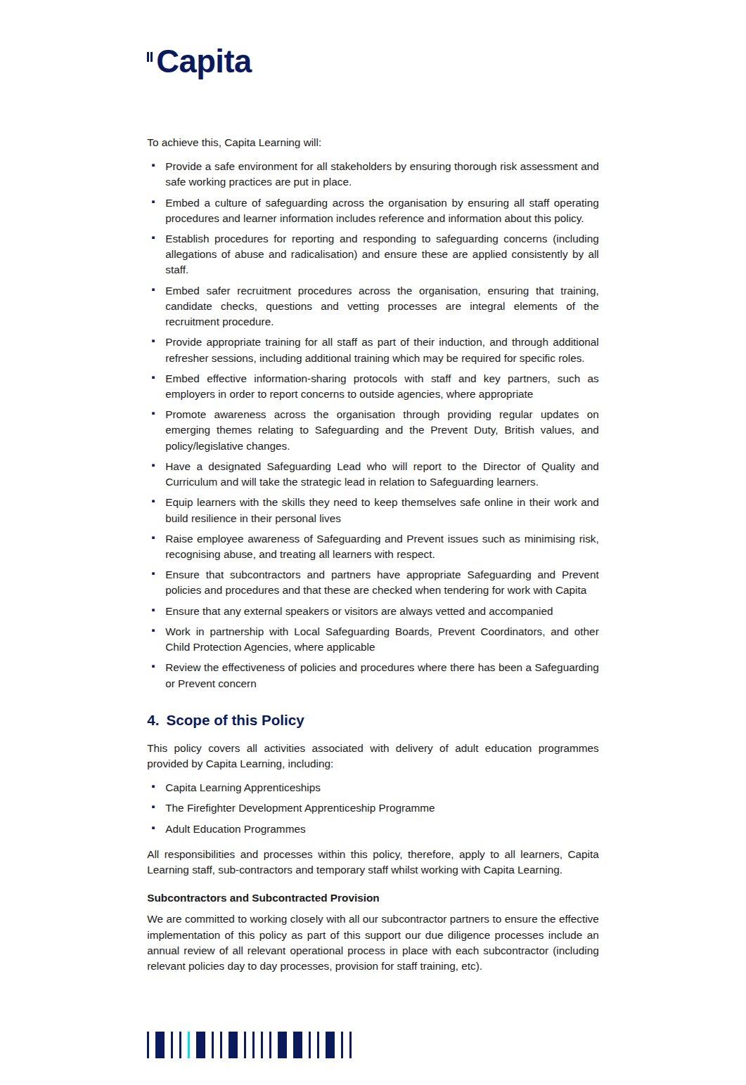Capita
To achieve this, Capita Learning will:
Provide a safe environment for all stakeholders by ensuring thorough risk assessment and safe working practices are put in place.
Embed a culture of safeguarding across the organisation by ensuring all staff operating procedures and learner information includes reference and information about this policy.
Establish procedures for reporting and responding to safeguarding concerns (including allegations of abuse and radicalisation) and ensure these are applied consistently by all staff.
Embed safer recruitment procedures across the organisation, ensuring that training, candidate checks, questions and vetting processes are integral elements of the recruitment procedure.
Provide appropriate training for all staff as part of their induction, and through additional refresher sessions, including additional training which may be required for specific roles.
Embed effective information-sharing protocols with staff and key partners, such as employers in order to report concerns to outside agencies, where appropriate
Promote awareness across the organisation through providing regular updates on emerging themes relating to Safeguarding and the Prevent Duty, British values, and policy/legislative changes.
Have a designated Safeguarding Lead who will report to the Director of Quality and Curriculum and will take the strategic lead in relation to Safeguarding learners.
Equip learners with the skills they need to keep themselves safe online in their work and build resilience in their personal lives
Raise employee awareness of Safeguarding and Prevent issues such as minimising risk, recognising abuse, and treating all learners with respect.
Ensure that subcontractors and partners have appropriate Safeguarding and Prevent policies and procedures and that these are checked when tendering for work with Capita
Ensure that any external speakers or visitors are always vetted and accompanied
Work in partnership with Local Safeguarding Boards, Prevent Coordinators, and other Child Protection Agencies, where applicable
Review the effectiveness of policies and procedures where there has been a Safeguarding or Prevent concern
4. Scope of this Policy
This policy covers all activities associated with delivery of adult education programmes provided by Capita Learning, including:
Capita Learning Apprenticeships
The Firefighter Development Apprenticeship Programme
Adult Education Programmes
All responsibilities and processes within this policy, therefore, apply to all learners, Capita Learning staff, sub-contractors and temporary staff whilst working with Capita Learning.
Subcontractors and Subcontracted Provision
We are committed to working closely with all our subcontractor partners to ensure the effective implementation of this policy as part of this support our due diligence processes include an annual review of all relevant operational process in place with each subcontractor (including relevant policies day to day processes, provision for staff training, etc).